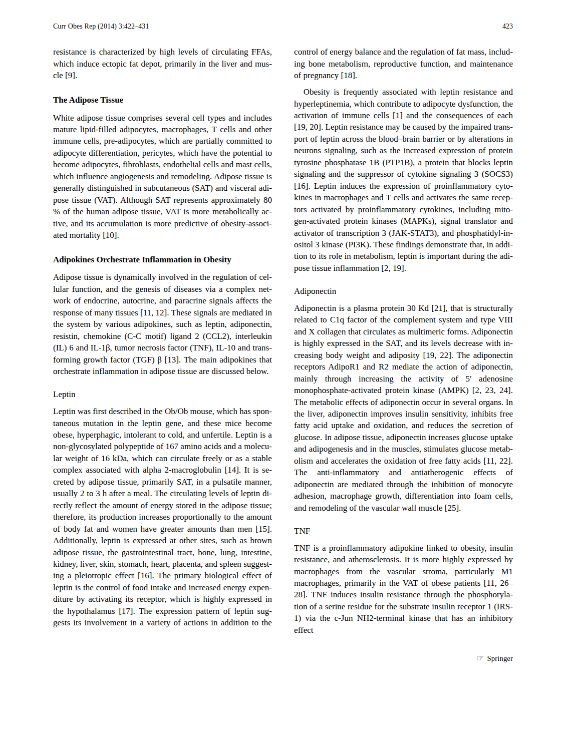Curr Obes Rep (2014) 3:422–431 423
resistance is characterized by high levels of circulating FFAs, which induce ectopic fat depot, primarily in the liver and muscle [9].
The Adipose Tissue
White adipose tissue comprises several cell types and includes mature lipid-filled adipocytes, macrophages, T cells and other immune cells, pre-adipocytes, which are partially committed to adipocyte differentiation, pericytes, which have the potential to become adipocytes, fibroblasts, endothelial cells and mast cells, which influence angiogenesis and remodeling. Adipose tissue is generally distinguished in subcutaneous (SAT) and visceral adipose tissue (VAT). Although SAT represents approximately 80 % of the human adipose tissue, VAT is more metabolically active, and its accumulation is more predictive of obesity-associated mortality [10].
Adipokines Orchestrate Inflammation in Obesity
Adipose tissue is dynamically involved in the regulation of cellular function, and the genesis of diseases via a complex network of endocrine, autocrine, and paracrine signals affects the response of many tissues [11, 12]. These signals are mediated in the system by various adipokines, such as leptin, adiponectin, resistin, chemokine (C-C motif) ligand 2 (CCL2), interleukin (IL) 6 and IL-1β, tumor necrosis factor (TNF), IL-10 and transforming growth factor (TGF) β [13]. The main adipokines that orchestrate inflammation in adipose tissue are discussed below.
Leptin
Leptin was first described in the Ob/Ob mouse, which has spontaneous mutation in the leptin gene, and these mice become obese, hyperphagic, intolerant to cold, and unfertile. Leptin is a non-glycosylated polypeptide of 167 amino acids and a molecular weight of 16 kDa, which can circulate freely or as a stable complex associated with alpha 2-macroglobulin [14]. It is secreted by adipose tissue, primarily SAT, in a pulsatile manner, usually 2 to 3 h after a meal. The circulating levels of leptin directly reflect the amount of energy stored in the adipose tissue; therefore, its production increases proportionally to the amount of body fat and women have greater amounts than men [15]. Additionally, leptin is expressed at other sites, such as brown adipose tissue, the gastrointestinal tract, bone, lung, intestine, kidney, liver, skin, stomach, heart, placenta, and spleen suggesting a pleiotropic effect [16]. The primary biological effect of leptin is the control of food intake and increased energy expenditure by activating its receptor, which is highly expressed in the hypothalamus [17]. The expression pattern of leptin suggests its involvement in a variety of actions in addition to the control of energy balance and the regulation of fat mass, including bone metabolism, reproductive function, and maintenance of pregnancy [18].
Obesity is frequently associated with leptin resistance and hyperleptinemia, which contribute to adipocyte dysfunction, the activation of immune cells [1] and the consequences of each [19, 20]. Leptin resistance may be caused by the impaired transport of leptin across the blood–brain barrier or by alterations in neurons signaling, such as the increased expression of protein tyrosine phosphatase 1B (PTP1B), a protein that blocks leptin signaling and the suppressor of cytokine signaling 3 (SOCS3) [16]. Leptin induces the expression of proinflammatory cytokines in macrophages and T cells and activates the same receptors activated by proinflammatory cytokines, including mitogen-activated protein kinases (MAPKs), signal translator and activator of transcription 3 (JAK-STAT3), and phosphatidyl-inositol 3 kinase (PI3K). These findings demonstrate that, in addition to its role in metabolism, leptin is important during the adipose tissue inflammation [2, 19].
Adiponectin
Adiponectin is a plasma protein 30 Kd [21], that is structurally related to C1q factor of the complement system and type VIII and X collagen that circulates as multimeric forms. Adiponectin is highly expressed in the SAT, and its levels decrease with increasing body weight and adiposity [19, 22]. The adiponectin receptors AdipoR1 and R2 mediate the action of adiponectin, mainly through increasing the activity of 5′ adenosine monophosphate-activated protein kinase (AMPK) [2, 23, 24]. The metabolic effects of adiponectin occur in several organs. In the liver, adiponectin improves insulin sensitivity, inhibits free fatty acid uptake and oxidation, and reduces the secretion of glucose. In adipose tissue, adiponectin increases glucose uptake and adipogenesis and in the muscles, stimulates glucose metabolism and accelerates the oxidation of free fatty acids [11, 22]. The anti-inflammatory and antiatherogenic effects of adiponectin are mediated through the inhibition of monocyte adhesion, macrophage growth, differentiation into foam cells, and remodeling of the vascular wall muscle [25].
TNF
TNF is a proinflammatory adipokine linked to obesity, insulin resistance, and atherosclerosis. It is more highly expressed by macrophages from the vascular stroma, particularly M1 macrophages, primarily in the VAT of obese patients [11, 26–28]. TNF induces insulin resistance through the phosphorylation of a serine residue for the substrate insulin receptor 1 (IRS-1) via the c-Jun NH2-terminal kinase that has an inhibitory effect
☞ Springer